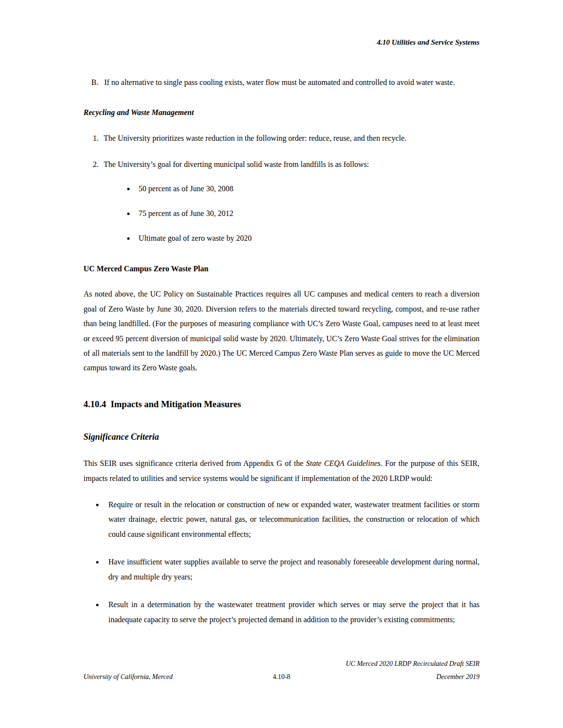4.10 Utilities and Service Systems
B. If no alternative to single pass cooling exists, water flow must be automated and controlled to avoid water waste.
Recycling and Waste Management
The University prioritizes waste reduction in the following order: reduce, reuse, and then recycle.
The University’s goal for diverting municipal solid waste from landfills is as follows:
50 percent as of June 30, 2008
75 percent as of June 30, 2012
Ultimate goal of zero waste by 2020
UC Merced Campus Zero Waste Plan
As noted above, the UC Policy on Sustainable Practices requires all UC campuses and medical centers to reach a diversion goal of Zero Waste by June 30, 2020. Diversion refers to the materials directed toward recycling, compost, and re-use rather than being landfilled. (For the purposes of measuring compliance with UC’s Zero Waste Goal, campuses need to at least meet or exceed 95 percent diversion of municipal solid waste by 2020. Ultimately, UC’s Zero Waste Goal strives for the elimination of all materials sent to the landfill by 2020.) The UC Merced Campus Zero Waste Plan serves as guide to move the UC Merced campus toward its Zero Waste goals.
4.10.4 Impacts and Mitigation Measures
Significance Criteria
This SEIR uses significance criteria derived from Appendix G of the State CEQA Guidelines. For the purpose of this SEIR, impacts related to utilities and service systems would be significant if implementation of the 2020 LRDP would:
Require or result in the relocation or construction of new or expanded water, wastewater treatment facilities or storm water drainage, electric power, natural gas, or telecommunication facilities, the construction or relocation of which could cause significant environmental effects;
Have insufficient water supplies available to serve the project and reasonably foreseeable development during normal, dry and multiple dry years;
Result in a determination by the wastewater treatment provider which serves or may serve the project that it has inadequate capacity to serve the project’s projected demand in addition to the provider’s existing commitments;
University of California, Merced
4.10-8
UC Merced 2020 LRDP Recirculated Draft SEIR
December 2019